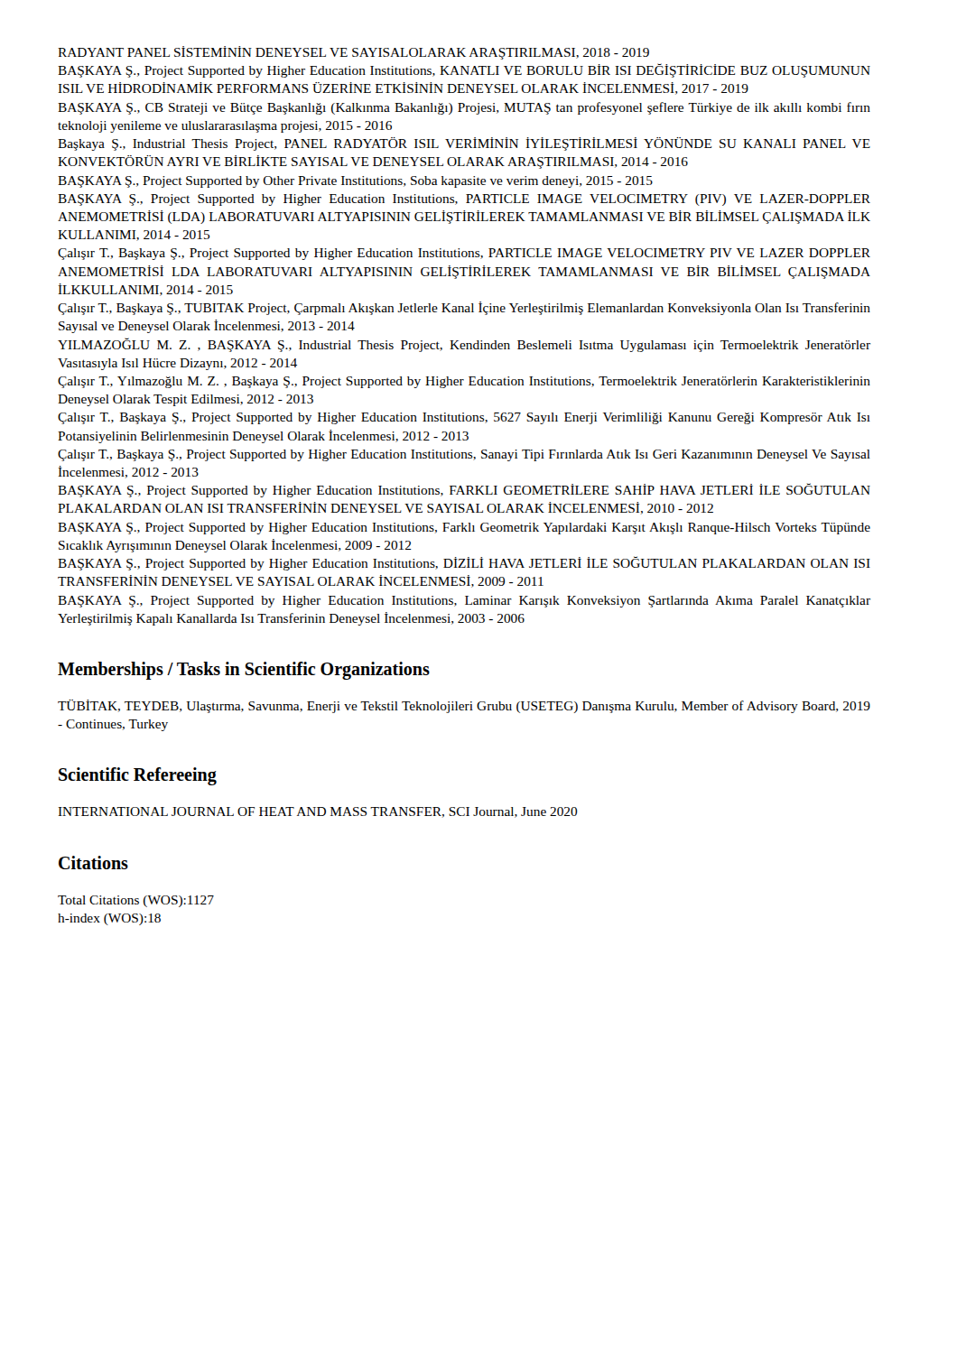RADYANT PANEL SİSTEMİNİN DENEYSEL VE SAYISALOLARAK ARAŞTIRILMASI, 2018 - 2019
BAŞKAYA Ş., Project Supported by Higher Education Institutions, KANATLI VE BORULU BİR ISI DEĞİŞTİRİCİDE BUZ OLUŞUMUNUN ISIL VE HİDRODİNAMİK PERFORMANS ÜZERİNE ETKİSİNİN DENEYSEL OLARAK İNCELENMESİ, 2017 - 2019
BAŞKAYA Ş., CB Strateji ve Bütçe Başkanlığı (Kalkınma Bakanlığı) Projesi, MUTAŞ tan profesyonel şeflere Türkiye de ilk akıllı kombi fırın teknoloji yenileme ve uluslararasılaşma projesi, 2015 - 2016
Başkaya Ş., Industrial Thesis Project, PANEL RADYATÖR ISIL VERİMİNİN İYİLEŞTİRİLMESİ YÖNÜNDE SU KANALI PANEL VE KONVEKTÖRÜN AYRI VE BİRLİKTE SAYISAL VE DENEYSEL OLARAK ARAŞTIRILMASI, 2014 - 2016
BAŞKAYA Ş., Project Supported by Other Private Institutions, Soba kapasite ve verim deneyi, 2015 - 2015
BAŞKAYA Ş., Project Supported by Higher Education Institutions, PARTICLE IMAGE VELOCIMETRY (PIV) VE LAZER-DOPPLER ANEMOMETRİSİ (LDA) LABORATUVARI ALTYAPISININ GELİŞTİRİLEREK TAMAMLANMASI VE BİR BİLİMSEL ÇALIŞMADA İLK KULLANIMI, 2014 - 2015
Çalışır T., Başkaya Ş., Project Supported by Higher Education Institutions, PARTICLE IMAGE VELOCIMETRY PIV VE LAZER DOPPLER ANEMOMETRİSİ LDA LABORATUVARI ALTYAPISININ GELİŞTİRİLEREK TAMAMLANMASI VE BİR BİLİMSEL ÇALIŞMADA İLKKULLANIMI, 2014 - 2015
Çalışır T., Başkaya Ş., TUBITAK Project, Çarpmalı Akışkan Jetlerle Kanal İçine Yerleştirilmiş Elemanlardan Konveksiyonla Olan Isı Transferinin Sayısal ve Deneysel Olarak İncelenmesi, 2013 - 2014
YILMAZOĞLU M. Z. , BAŞKAYA Ş., Industrial Thesis Project, Kendinden Beslemeli Isıtma Uygulaması için Termoelektrik Jeneratörler Vasıtasıyla Isıl Hücre Dizaynı, 2012 - 2014
Çalışır T., Yılmazoğlu M. Z. , Başkaya Ş., Project Supported by Higher Education Institutions, Termoelektrik Jeneratörlerin Karakteristiklerinin Deneysel Olarak Tespit Edilmesi, 2012 - 2013
Çalışır T., Başkaya Ş., Project Supported by Higher Education Institutions, 5627 Sayılı Enerji Verimliliği Kanunu Gereği Kompresör Atık Isı Potansiyelinin Belirlenmesinin Deneysel Olarak İncelenmesi, 2012 - 2013
Çalışır T., Başkaya Ş., Project Supported by Higher Education Institutions, Sanayi Tipi Fırınlarda Atık Isı Geri Kazanımının Deneysel Ve Sayısal İncelenmesi, 2012 - 2013
BAŞKAYA Ş., Project Supported by Higher Education Institutions, FARKLI GEOMETRİLERE SAHİP HAVA JETLERİ İLE SOĞUTULAN PLAKALARDAN OLAN ISI TRANSFERİNİN DENEYSEL VE SAYISAL OLARAK İNCELENMESİ, 2010 - 2012
BAŞKAYA Ş., Project Supported by Higher Education Institutions, Farklı Geometrik Yapılardaki Karşıt Akışlı Ranque-Hilsch Vorteks Tüpünde Sıcaklık Ayrışımının Deneysel Olarak İncelenmesi, 2009 - 2012
BAŞKAYA Ş., Project Supported by Higher Education Institutions, DİZİLİ HAVA JETLERİ İLE SOĞUTULAN PLAKALARDAN OLAN ISI TRANSFERİNİN DENEYSEL VE SAYISAL OLARAK İNCELENMESİ, 2009 - 2011
BAŞKAYA Ş., Project Supported by Higher Education Institutions, Laminar Karışık Konveksiyon Şartlarında Akıma Paralel Kanatçıklar Yerleştirilmiş Kapalı Kanallarda Isı Transferinin Deneysel İncelenmesi, 2003 - 2006
Memberships / Tasks in Scientific Organizations
TÜBİTAK, TEYDEB, Ulaştırma, Savunma, Enerji ve Tekstil Teknolojileri Grubu (USETEG) Danışma Kurulu, Member of Advisory Board, 2019 - Continues, Turkey
Scientific Refereeing
INTERNATIONAL JOURNAL OF HEAT AND MASS TRANSFER, SCI Journal, June 2020
Citations
Total Citations (WOS):1127
h-index (WOS):18